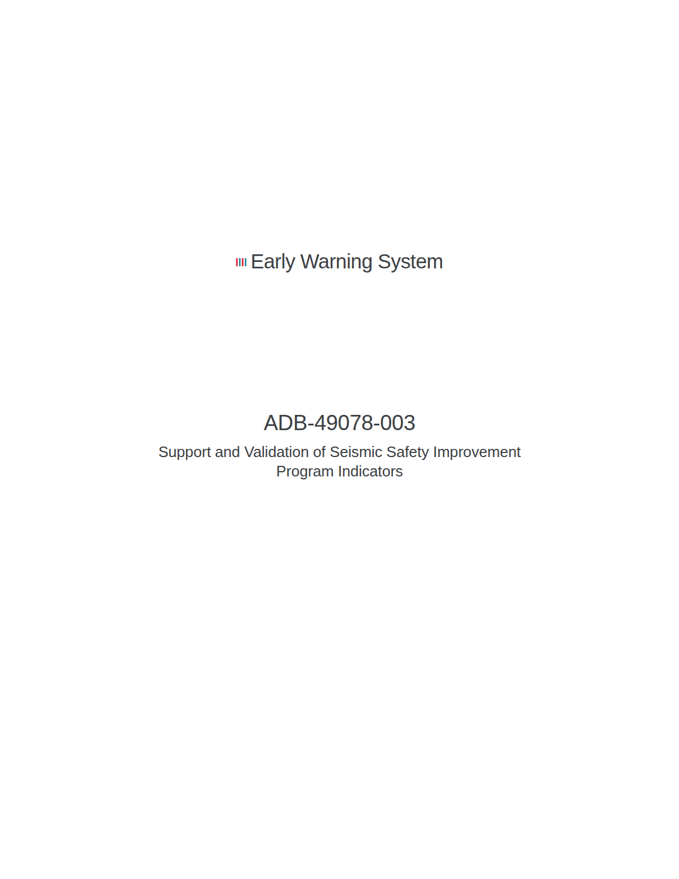Early Warning System
ADB-49078-003
Support and Validation of Seismic Safety Improvement Program Indicators